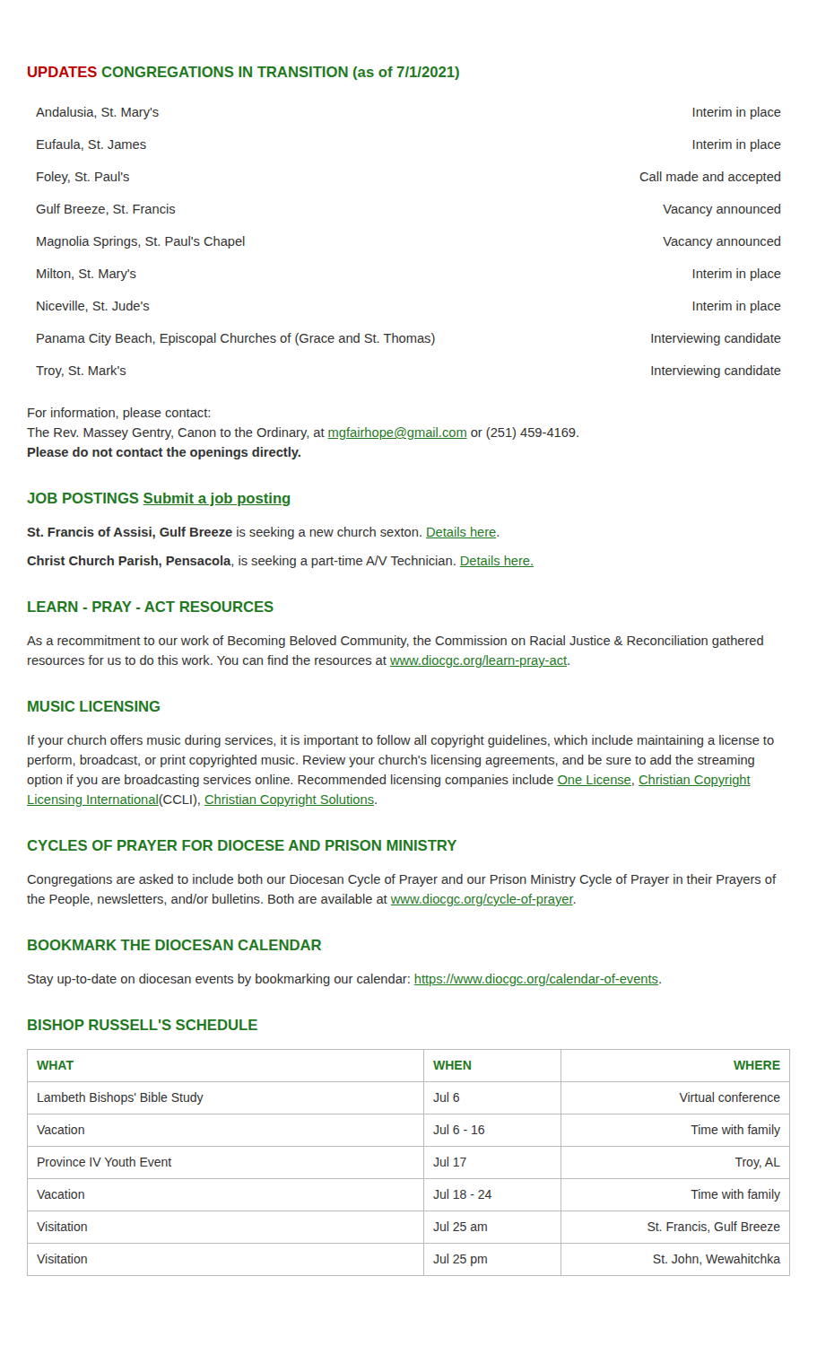UPDATES CONGREGATIONS IN TRANSITION (as of 7/1/2021)
| Andalusia, St. Mary's | Interim in place |
| Eufaula, St. James | Interim in place |
| Foley, St. Paul's | Call made and accepted |
| Gulf Breeze, St. Francis | Vacancy announced |
| Magnolia Springs, St. Paul's Chapel | Vacancy announced |
| Milton, St. Mary's | Interim in place |
| Niceville, St. Jude's | Interim in place |
| Panama City Beach, Episcopal Churches of (Grace and St. Thomas) | Interviewing candidate |
| Troy, St. Mark's | Interviewing candidate |
For information, please contact:
The Rev. Massey Gentry, Canon to the Ordinary, at mgfairhope@gmail.com or (251) 459-4169.
Please do not contact the openings directly.
JOB POSTINGS Submit a job posting
St. Francis of Assisi, Gulf Breeze is seeking a new church sexton. Details here.
Christ Church Parish, Pensacola, is seeking a part-time A/V Technician. Details here.
LEARN - PRAY - ACT RESOURCES
As a recommitment to our work of Becoming Beloved Community, the Commission on Racial Justice & Reconciliation gathered resources for us to do this work. You can find the resources at www.diocgc.org/learn-pray-act.
MUSIC LICENSING
If your church offers music during services, it is important to follow all copyright guidelines, which include maintaining a license to perform, broadcast, or print copyrighted music. Review your church's licensing agreements, and be sure to add the streaming option if you are broadcasting services online. Recommended licensing companies include One License, Christian Copyright Licensing International(CCLI), Christian Copyright Solutions.
CYCLES OF PRAYER FOR DIOCESE AND PRISON MINISTRY
Congregations are asked to include both our Diocesan Cycle of Prayer and our Prison Ministry Cycle of Prayer in their Prayers of the People, newsletters, and/or bulletins. Both are available at www.diocgc.org/cycle-of-prayer.
BOOKMARK THE DIOCESAN CALENDAR
Stay up-to-date on diocesan events by bookmarking our calendar: https://www.diocgc.org/calendar-of-events.
BISHOP RUSSELL'S SCHEDULE
| WHAT | WHEN | WHERE |
| --- | --- | --- |
| Lambeth Bishops' Bible Study | Jul 6 | Virtual conference |
| Vacation | Jul 6 - 16 | Time with family |
| Province IV Youth Event | Jul 17 | Troy, AL |
| Vacation | Jul 18 - 24 | Time with family |
| Visitation | Jul 25 am | St. Francis, Gulf Breeze |
| Visitation | Jul 25 pm | St. John, Wewahitchka |